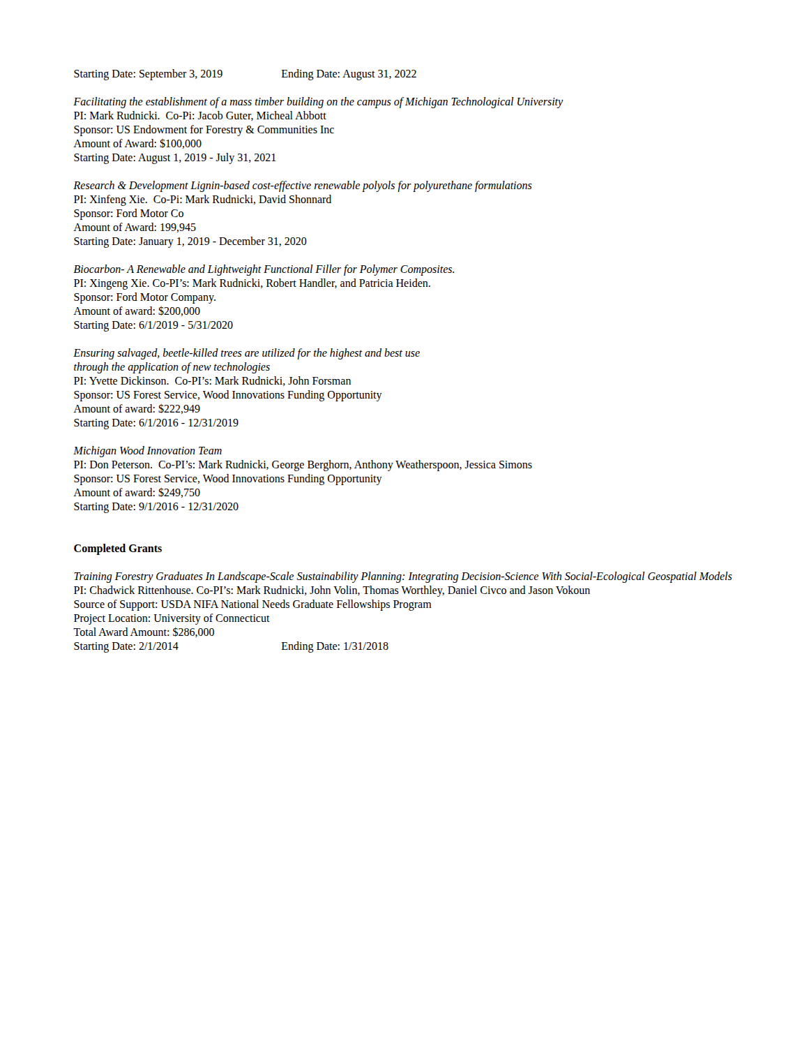Starting Date: September 3, 2019 Ending Date: August 31, 2022
Facilitating the establishment of a mass timber building on the campus of Michigan Technological University
PI: Mark Rudnicki. Co-Pi: Jacob Guter, Micheal Abbott
Sponsor: US Endowment for Forestry & Communities Inc
Amount of Award: $100,000
Starting Date: August 1, 2019 - July 31, 2021
Research & Development Lignin-based cost-effective renewable polyols for polyurethane formulations
PI: Xinfeng Xie. Co-Pi: Mark Rudnicki, David Shonnard
Sponsor: Ford Motor Co
Amount of Award: 199,945
Starting Date: January 1, 2019 - December 31, 2020
Biocarbon- A Renewable and Lightweight Functional Filler for Polymer Composites.
PI: Xingeng Xie. Co-PI’s: Mark Rudnicki, Robert Handler, and Patricia Heiden.
Sponsor: Ford Motor Company.
Amount of award: $200,000
Starting Date: 6/1/2019 - 5/31/2020
Ensuring salvaged, beetle-killed trees are utilized for the highest and best use
through the application of new technologies
PI: Yvette Dickinson. Co-PI’s: Mark Rudnicki, John Forsman
Sponsor: US Forest Service, Wood Innovations Funding Opportunity
Amount of award: $222,949
Starting Date: 6/1/2016 - 12/31/2019
Michigan Wood Innovation Team
PI: Don Peterson. Co-PI’s: Mark Rudnicki, George Berghorn, Anthony Weatherspoon, Jessica Simons
Sponsor: US Forest Service, Wood Innovations Funding Opportunity
Amount of award: $249,750
Starting Date: 9/1/2016 - 12/31/2020
Completed Grants
Training Forestry Graduates In Landscape-Scale Sustainability Planning: Integrating Decision-Science With Social-Ecological Geospatial Models
PI: Chadwick Rittenhouse. Co-PI’s: Mark Rudnicki, John Volin, Thomas Worthley, Daniel Civco and Jason Vokoun
Source of Support: USDA NIFA National Needs Graduate Fellowships Program
Project Location: University of Connecticut
Total Award Amount: $286,000
Starting Date: 2/1/2014 Ending Date: 1/31/2018